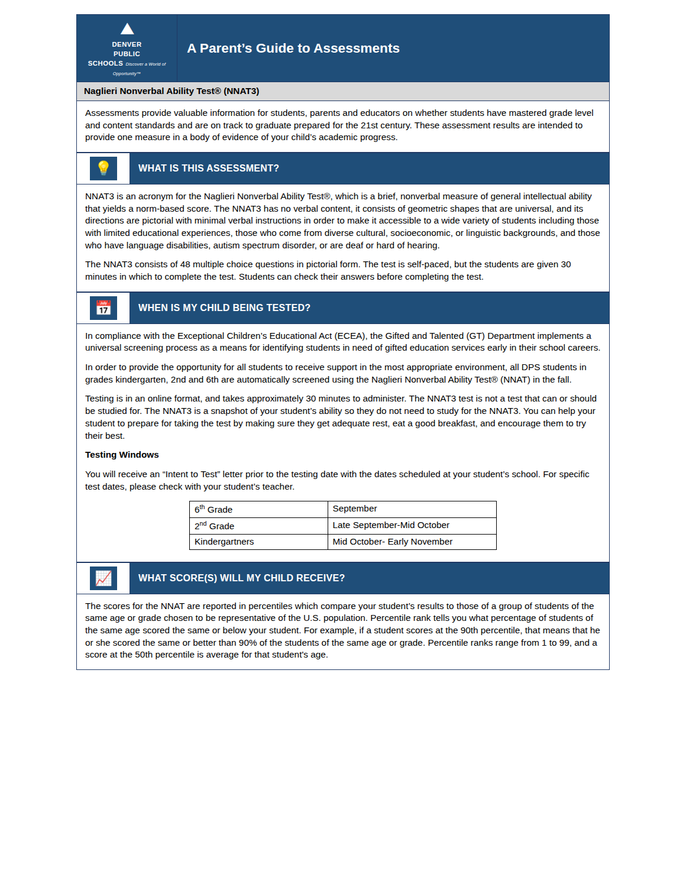⛰ Denver
Public
Schools Discover a World of Opportunity™
A Parent’s Guide to Assessments
Naglieri Nonverbal Ability Test® (NNAT3)
Assessments provide valuable information for students, parents and educators on whether students have mastered grade level and content standards and are on track to graduate prepared for the 21st century. These assessment results are intended to provide one measure in a body of evidence of your child’s academic progress.
💡
WHAT IS THIS ASSESSMENT?
NNAT3 is an acronym for the Naglieri Nonverbal Ability Test®, which is a brief, nonverbal measure of general intellectual ability that yields a norm-based score. The NNAT3 has no verbal content, it consists of geometric shapes that are universal, and its directions are pictorial with minimal verbal instructions in order to make it accessible to a wide variety of students including those with limited educational experiences, those who come from diverse cultural, socioeconomic, or linguistic backgrounds, and those who have language disabilities, autism spectrum disorder, or are deaf or hard of hearing.
The NNAT3 consists of 48 multiple choice questions in pictorial form. The test is self-paced, but the students are given 30 minutes in which to complete the test. Students can check their answers before completing the test.
📅
WHEN IS MY CHILD BEING TESTED?
In compliance with the Exceptional Children’s Educational Act (ECEA), the Gifted and Talented (GT) Department implements a universal screening process as a means for identifying students in need of gifted education services early in their school careers.
In order to provide the opportunity for all students to receive support in the most appropriate environment, all DPS students in grades kindergarten, 2nd and 6th are automatically screened using the Naglieri Nonverbal Ability Test® (NNAT) in the fall.
Testing is in an online format, and takes approximately 30 minutes to administer. The NNAT3 test is not a test that can or should be studied for. The NNAT3 is a snapshot of your student’s ability so they do not need to study for the NNAT3. You can help your student to prepare for taking the test by making sure they get adequate rest, eat a good breakfast, and encourage them to try their best.
Testing Windows
You will receive an “Intent to Test” letter prior to the testing date with the dates scheduled at your student’s school. For specific test dates, please check with your student’s teacher.
| 6 th Grade | September |
| 2 nd Grade | Late September-Mid October |
| Kindergartners | Mid October- Early November |
📈
WHAT SCORE(S) WILL MY CHILD RECEIVE?
The scores for the NNAT are reported in percentiles which compare your student’s results to those of a group of students of the same age or grade chosen to be representative of the U.S. population. Percentile rank tells you what percentage of students of the same age scored the same or below your student. For example, if a student scores at the 90th percentile, that means that he or she scored the same or better than 90% of the students of the same age or grade. Percentile ranks range from 1 to 99, and a score at the 50th percentile is average for that student's age.